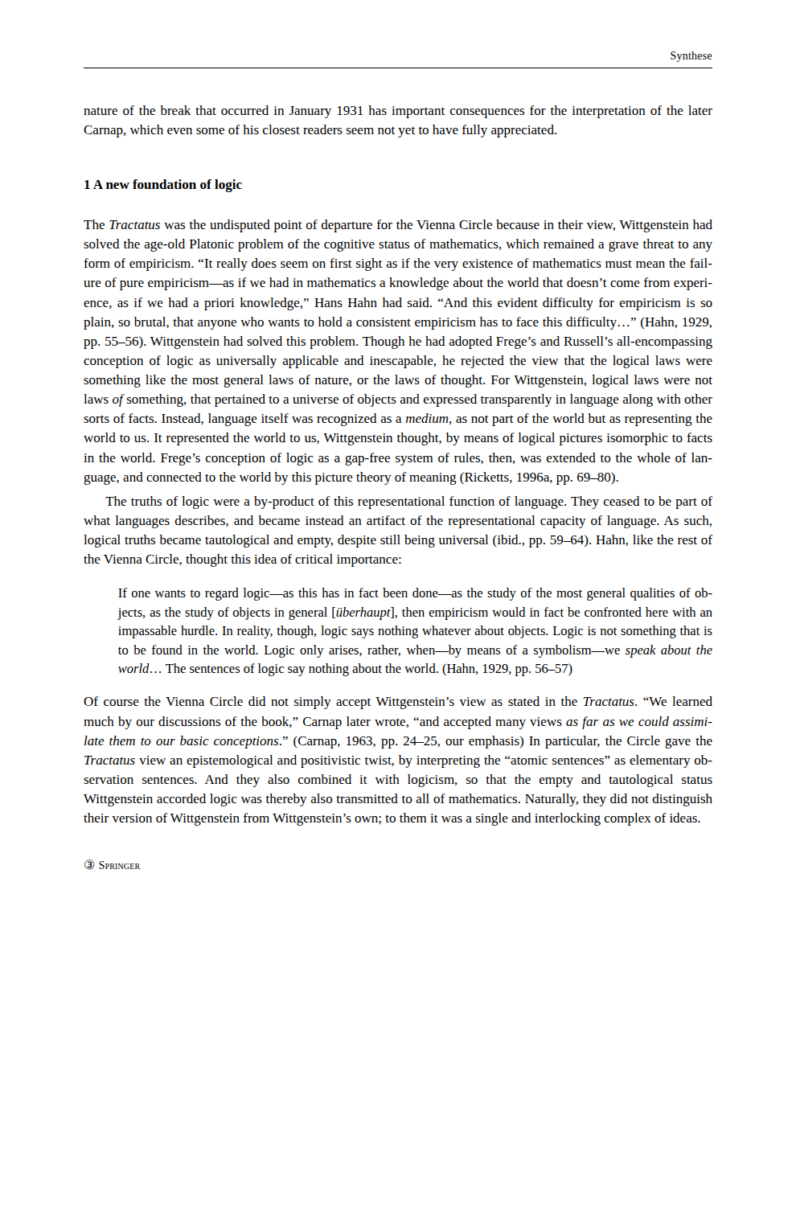Synthese
nature of the break that occurred in January 1931 has important consequences for the interpretation of the later Carnap, which even some of his closest readers seem not yet to have fully appreciated.
1 A new foundation of logic
The Tractatus was the undisputed point of departure for the Vienna Circle because in their view, Wittgenstein had solved the age-old Platonic problem of the cognitive status of mathematics, which remained a grave threat to any form of empiricism. “It really does seem on first sight as if the very existence of mathematics must mean the failure of pure empiricism—as if we had in mathematics a knowledge about the world that doesn’t come from experience, as if we had a priori knowledge,” Hans Hahn had said. “And this evident difficulty for empiricism is so plain, so brutal, that anyone who wants to hold a consistent empiricism has to face this difficulty…” (Hahn, 1929, pp. 55–56). Wittgenstein had solved this problem. Though he had adopted Frege’s and Russell’s all-encompassing conception of logic as universally applicable and inescapable, he rejected the view that the logical laws were something like the most general laws of nature, or the laws of thought. For Wittgenstein, logical laws were not laws of something, that pertained to a universe of objects and expressed transparently in language along with other sorts of facts. Instead, language itself was recognized as a medium, as not part of the world but as representing the world to us. It represented the world to us, Wittgenstein thought, by means of logical pictures isomorphic to facts in the world. Frege’s conception of logic as a gap-free system of rules, then, was extended to the whole of language, and connected to the world by this picture theory of meaning (Ricketts, 1996a, pp. 69–80).
The truths of logic were a by-product of this representational function of language. They ceased to be part of what languages describes, and became instead an artifact of the representational capacity of language. As such, logical truths became tautological and empty, despite still being universal (ibid., pp. 59–64). Hahn, like the rest of the Vienna Circle, thought this idea of critical importance:
If one wants to regard logic—as this has in fact been done—as the study of the most general qualities of objects, as the study of objects in general [überhaupt], then empiricism would in fact be confronted here with an impassable hurdle. In reality, though, logic says nothing whatever about objects. Logic is not something that is to be found in the world. Logic only arises, rather, when—by means of a symbolism—we speak about the world… The sentences of logic say nothing about the world. (Hahn, 1929, pp. 56–57)
Of course the Vienna Circle did not simply accept Wittgenstein’s view as stated in the Tractatus. “We learned much by our discussions of the book,” Carnap later wrote, “and accepted many views as far as we could assimilate them to our basic conceptions.” (Carnap, 1963, pp. 24–25, our emphasis) In particular, the Circle gave the Tractatus view an epistemological and positivistic twist, by interpreting the “atomic sentences” as elementary observation sentences. And they also combined it with logicism, so that the empty and tautological status Wittgenstein accorded logic was thereby also transmitted to all of mathematics. Naturally, they did not distinguish their version of Wittgenstein from Wittgenstein’s own; to them it was a single and interlocking complex of ideas.
③ Springer